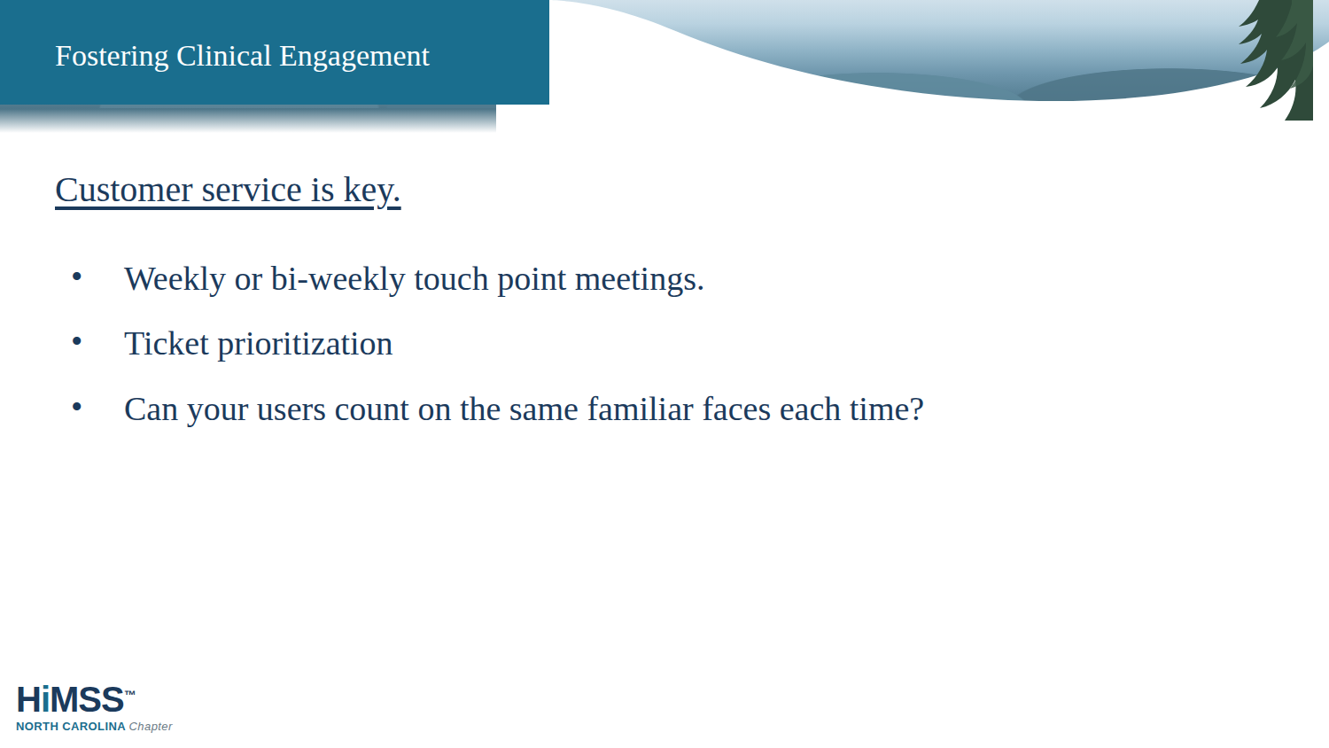Fostering Clinical Engagement
Customer service is key.
Weekly or bi-weekly touch point meetings.
Ticket prioritization
Can your users count on the same familiar faces each time?
Hi MSS™
NORTH CAROLINA Chapter